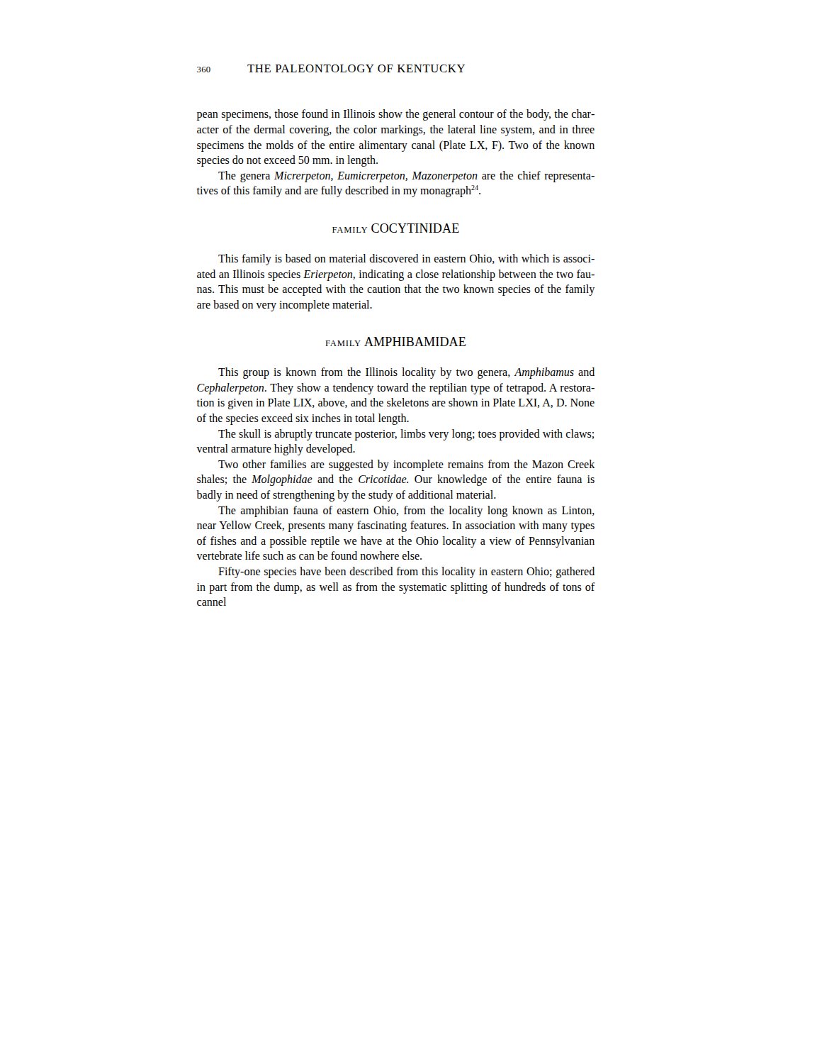360 THE PALEONTOLOGY OF KENTUCKY
pean specimens, those found in Illinois show the general contour of the body, the character of the dermal covering, the color markings, the lateral line system, and in three specimens the molds of the entire alimentary canal (Plate LX, F). Two of the known species do not exceed 50 mm. in length.
The genera Micrerpeton, Eumicrerpeton, Mazonerpeton are the chief representatives of this family and are fully described in my monagraph24.
FAMIL Y COCYTINIDAE
This family is based on material discovered in eastern Ohio, with which is associated an Illinois species Erierpeton, indicating a close relationship between the two faunas. This must be accepted with the caution that the two known species of the family are based on very incomplete material.
FAMIL Y AMPHIBAMIDAE
This group is known from the Illinois locality by two genera, Amphibamus and Cephalerpeton. They show a tendency toward the reptilian type of tetrapod. A restoration is given in Plate LIX, above, and the skeletons are shown in Plate LXI, A, D. None of the species exceed six inches in total length.
The skull is abruptly truncate posterior, limbs very long; toes provided with claws; ventral armature highly developed.
Two other families are suggested by incomplete remains from the Mazon Creek shales; the Molgophidae and the Cricotidae. Our knowledge of the entire fauna is badly in need of strengthening by the study of additional material.
The amphibian fauna of eastern Ohio, from the locality long known as Linton, near Yellow Creek, presents many fascinating features. In association with many types of fishes and a possible reptile we have at the Ohio locality a view of Pennsylvanian vertebrate life such as can be found nowhere else.
Fifty-one species have been described from this locality in eastern Ohio; gathered in part from the dump, as well as from the systematic splitting of hundreds of tons of cannel